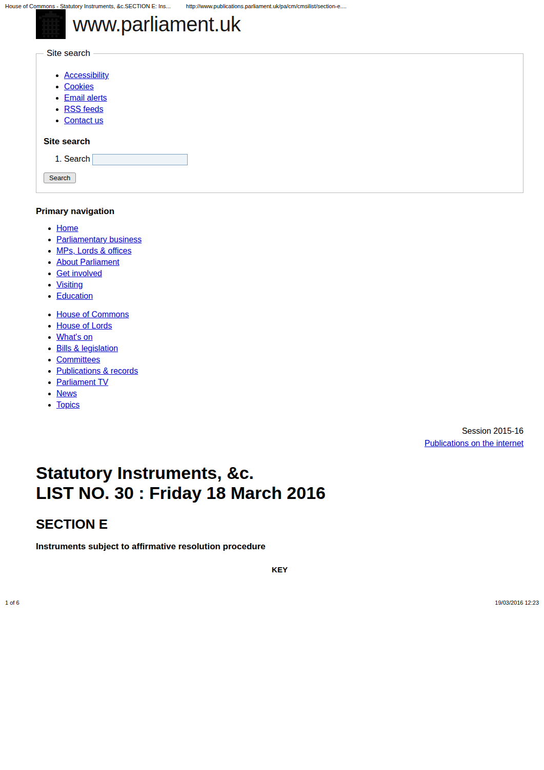House of Commons - Statutory Instruments, &c.SECTION E: Ins... http://www.publications.parliament.uk/pa/cm/cmsilist/section-e....
www. parliament. uk
Site search
Accessibility
Cookies
Email alerts
RSS feeds
Contact us
Site search
Search
Search
Primary navigation
Home
Parliamentary business
MPs, Lords & offices
About Parliament
Get involved
Visiting
Education
House of Commons
House of Lords
What's on
Bills & legislation
Committees
Publications & records
Parliament TV
News
Topics
Session 2015-16
Publications on the internet
Statutory Instruments, &c.LIST NO. 30 : Friday 18 March 2016
SECTION E
Instruments subject to affirmative resolution procedure
KEY
1 of 6 19/03/2016 12:23